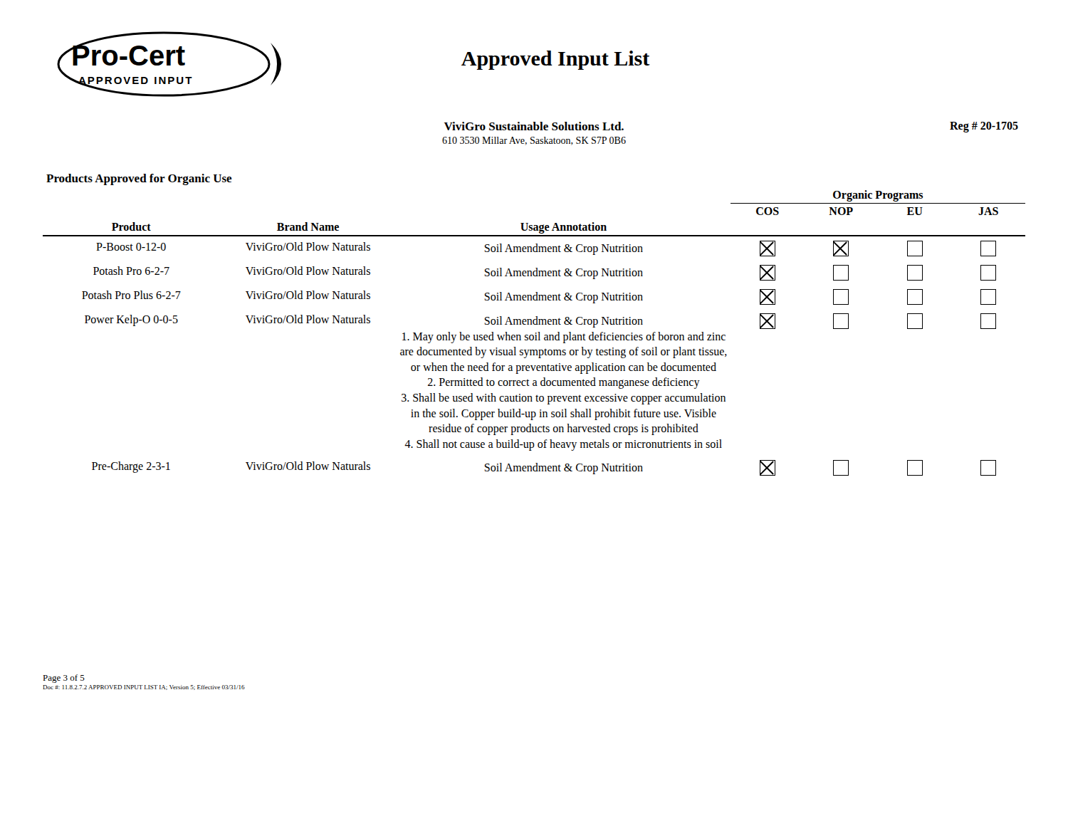Pro-Cert APPROVED INPUT
Approved Input List
Reg # 20-1705
ViviGro Sustainable Solutions Ltd.
610 3530 Millar Ave, Saskatoon, SK S7P 0B6
Products Approved for Organic Use
| | | | Organic Programs |
| --- | --- | --- | --- |
| COS | NOP | EU | JAS |
| Product | Brand Name | Usage Annotation | |
| P-Boost 0-12-0 | ViviGro/Old Plow Naturals | Soil Amendment & Crop Nutrition | | | | |
| Potash Pro 6-2-7 | ViviGro/Old Plow Naturals | Soil Amendment & Crop Nutrition | | | | |
| Potash Pro Plus 6-2-7 | ViviGro/Old Plow Naturals | Soil Amendment & Crop Nutrition | | | | |
| Power Kelp-O 0-0-5 | ViviGro/Old Plow Naturals | Soil Amendment & Crop Nutrition 1. May only be used when soil and plant deficiencies of boron and zinc are documented by visual symptoms or by testing of soil or plant tissue, or when the need for a preventative application can be documented 2. Permitted to correct a documented manganese deficiency 3. Shall be used with caution to prevent excessive copper accumulation in the soil. Copper build-up in soil shall prohibit future use. Visible residue of copper products on harvested crops is prohibited 4. Shall not cause a build-up of heavy metals or micronutrients in soil | | | | |
| Pre-Charge 2-3-1 | ViviGro/Old Plow Naturals | Soil Amendment & Crop Nutrition | | | | |
Page 3 of 5
Doc #: 11.8.2.7.2 APPROVED INPUT LIST IA; Version 5; Effective 03/31/16